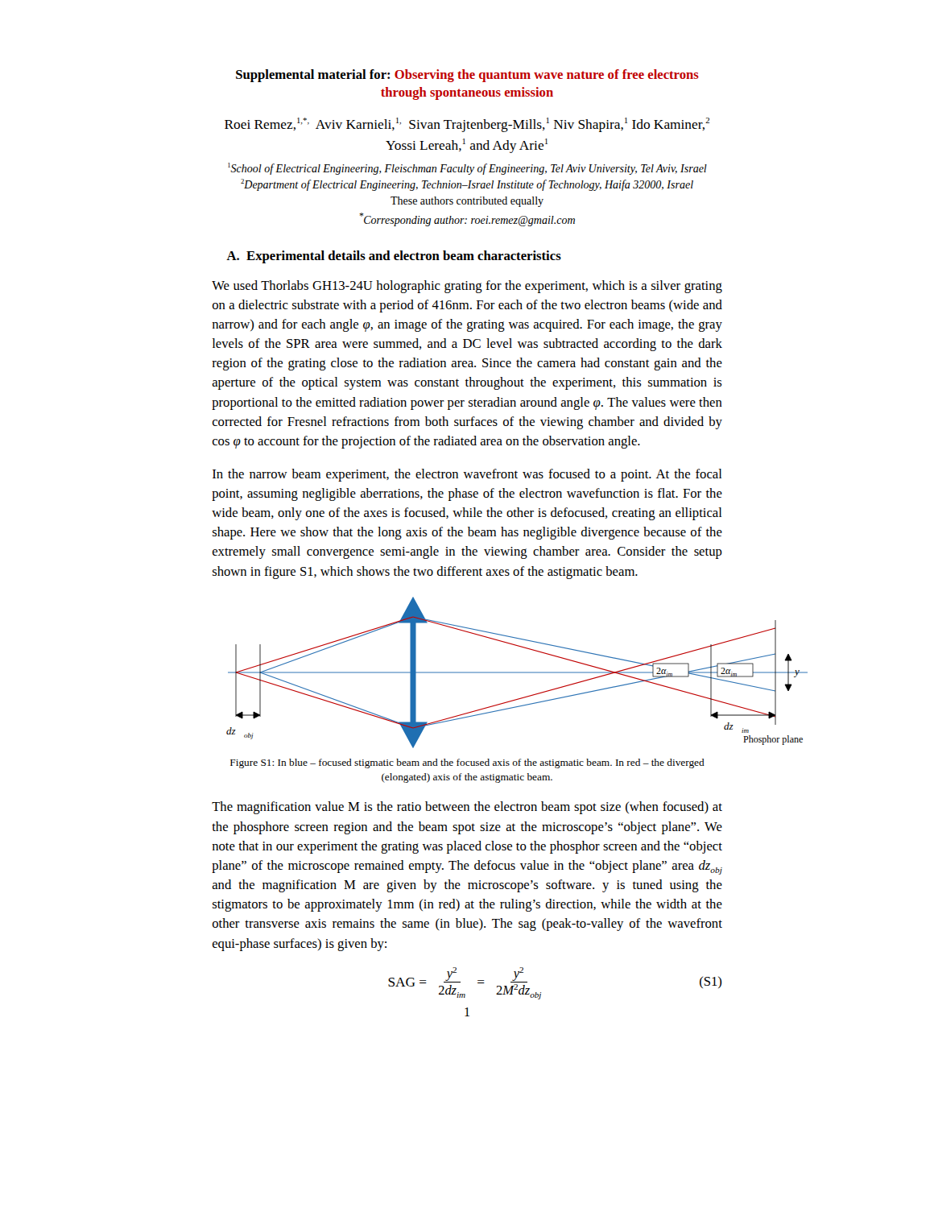Supplemental material for: Observing the quantum wave nature of free electrons through spontaneous emission
Roei Remez,1,*, Aviv Karnieli,1, Sivan Trajtenberg-Mills,1 Niv Shapira,1 Ido Kaminer,2
Yossi Lereah,1 and Ady Arie1
1School of Electrical Engineering, Fleischman Faculty of Engineering, Tel Aviv University, Tel Aviv, Israel
2Department of Electrical Engineering, Technion–Israel Institute of Technology, Haifa 32000, Israel
These authors contributed equally
*Corresponding author: roei.remez@gmail.com
A. Experimental details and electron beam characteristics
We used Thorlabs GH13-24U holographic grating for the experiment, which is a silver grating on a dielectric substrate with a period of 416nm. For each of the two electron beams (wide and narrow) and for each angle φ, an image of the grating was acquired. For each image, the gray levels of the SPR area were summed, and a DC level was subtracted according to the dark region of the grating close to the radiation area. Since the camera had constant gain and the aperture of the optical system was constant throughout the experiment, this summation is proportional to the emitted radiation power per steradian around angle φ. The values were then corrected for Fresnel refractions from both surfaces of the viewing chamber and divided by cos φ to account for the projection of the radiated area on the observation angle.
In the narrow beam experiment, the electron wavefront was focused to a point. At the focal point, assuming negligible aberrations, the phase of the electron wavefunction is flat. For the wide beam, only one of the axes is focused, while the other is defocused, creating an elliptical shape. Here we show that the long axis of the beam has negligible divergence because of the extremely small convergence semi-angle in the viewing chamber area. Consider the setup shown in figure S1, which shows the two different axes of the astigmatic beam.
dz obj dz im y 2αim 2αim Phosphor plane
Figure S1: In blue – focused stigmatic beam and the focused axis of the astigmatic beam. In red – the diverged (elongated) axis of the astigmatic beam.
The magnification value M is the ratio between the electron beam spot size (when focused) at the phosphore screen region and the beam spot size at the microscope’s “object plane”. We note that in our experiment the grating was placed close to the phosphor screen and the “object plane” of the microscope remained empty. The defocus value in the “object plane” area dzobj and the magnification M are given by the microscope’s software. y is tuned using the stigmators to be approximately 1mm (in red) at the ruling’s direction, while the width at the other transverse axis remains the same (in blue). The sag (peak-to-valley of the wavefront equi-phase surfaces) is given by:
SAG = y 2 2dzim = y 2 2M 2 dzobj (S1)
1